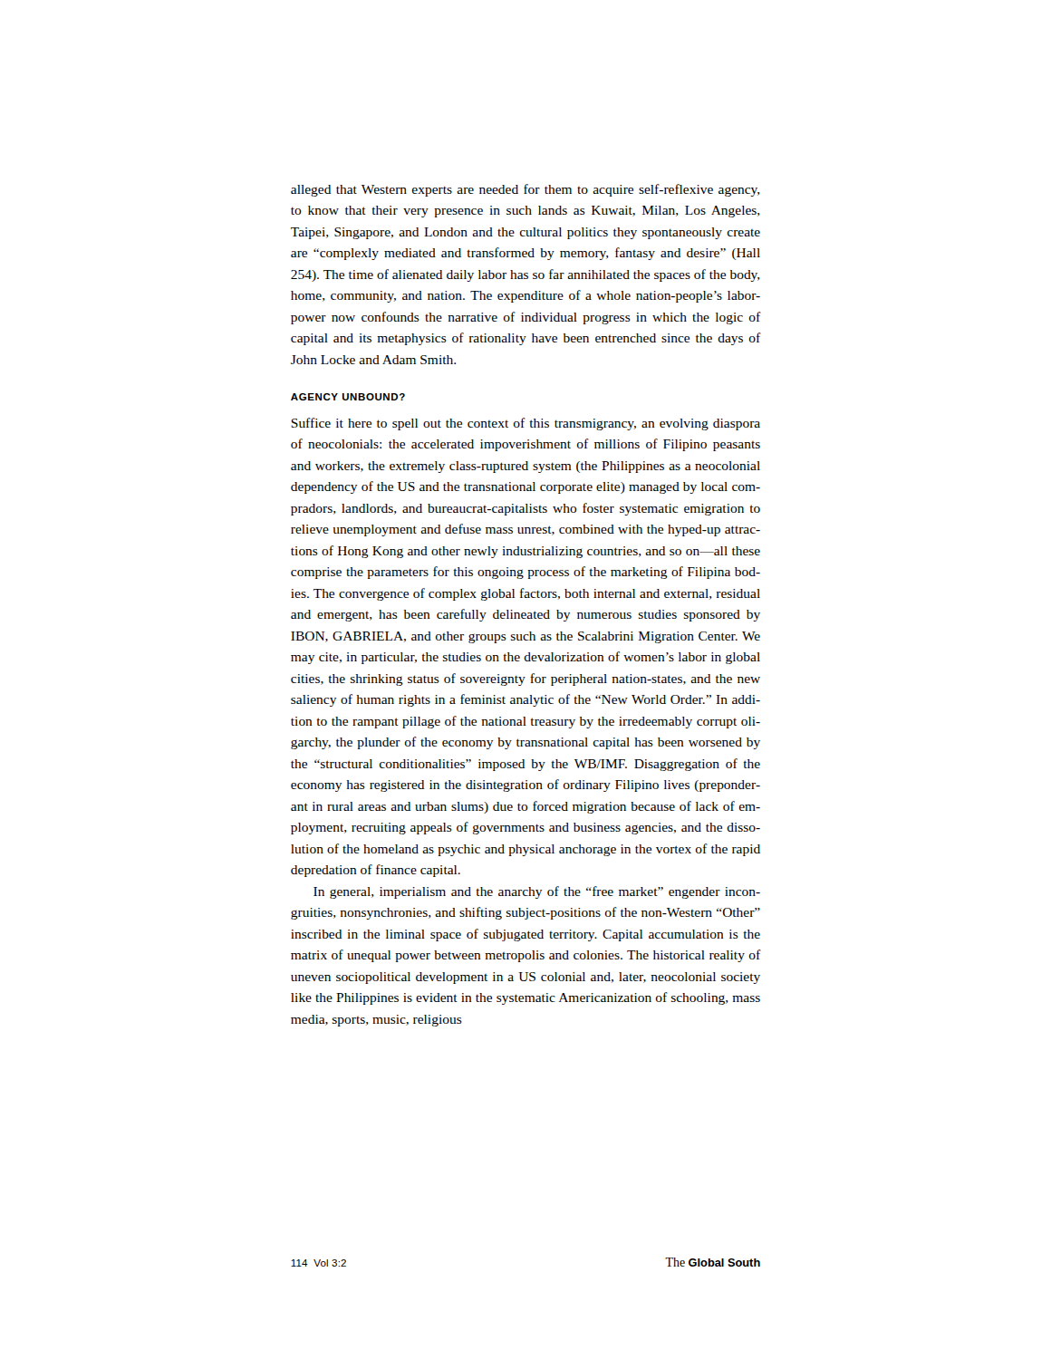alleged that Western experts are needed for them to acquire self-reflexive agency, to know that their very presence in such lands as Kuwait, Milan, Los Angeles, Taipei, Singapore, and London and the cultural politics they spontaneously create are “complexly mediated and transformed by memory, fantasy and desire” (Hall 254). The time of alienated daily labor has so far annihilated the spaces of the body, home, community, and nation. The expenditure of a whole nation-people’s labor-power now confounds the narrative of individual progress in which the logic of capital and its metaphysics of rationality have been entrenched since the days of John Locke and Adam Smith.
Agency Unbound?
Suffice it here to spell out the context of this transmigrancy, an evolving diaspora of neocolonials: the accelerated impoverishment of millions of Filipino peasants and workers, the extremely class-ruptured system (the Philippines as a neocolonial dependency of the US and the transnational corporate elite) managed by local compradors, landlords, and bureaucrat-capitalists who foster systematic emigration to relieve unemployment and defuse mass unrest, combined with the hyped-up attractions of Hong Kong and other newly industrializing countries, and so on—all these comprise the parameters for this ongoing process of the marketing of Filipina bodies. The convergence of complex global factors, both internal and external, residual and emergent, has been carefully delineated by numerous studies sponsored by IBON, GABRIELA, and other groups such as the Scalabrini Migration Center. We may cite, in particular, the studies on the devalorization of women’s labor in global cities, the shrinking status of sovereignty for peripheral nation-states, and the new saliency of human rights in a feminist analytic of the “New World Order.” In addition to the rampant pillage of the national treasury by the irredeemably corrupt oligarchy, the plunder of the economy by transnational capital has been worsened by the “structural conditionalities” imposed by the WB/IMF. Disaggregation of the economy has registered in the disintegration of ordinary Filipino lives (preponderant in rural areas and urban slums) due to forced migration because of lack of employment, recruiting appeals of governments and business agencies, and the dissolution of the homeland as psychic and physical anchorage in the vortex of the rapid depredation of finance capital.
In general, imperialism and the anarchy of the “free market” engender incongruities, nonsynchronies, and shifting subject-positions of the non-Western “Other” inscribed in the liminal space of subjugated territory. Capital accumulation is the matrix of unequal power between metropolis and colonies. The historical reality of uneven sociopolitical development in a US colonial and, later, neocolonial society like the Philippines is evident in the systematic Americanization of schooling, mass media, sports, music, religious
114 Vol 3:2 The Global South